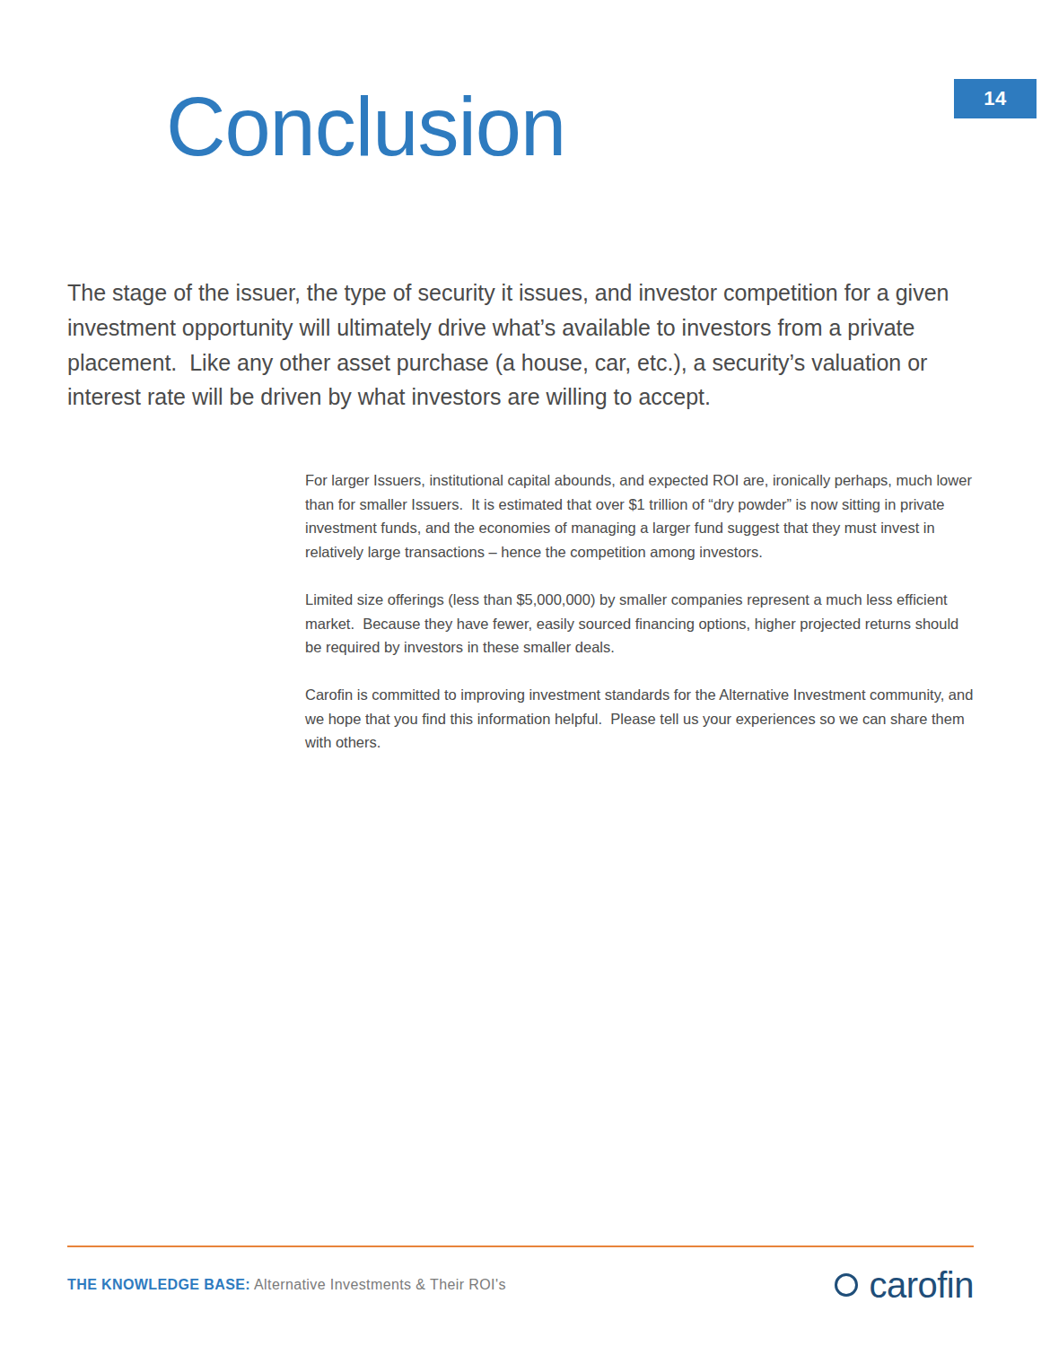14
Conclusion
The stage of the issuer, the type of security it issues, and investor competition for a given investment opportunity will ultimately drive what’s available to investors from a private placement. Like any other asset purchase (a house, car, etc.), a security’s valuation or interest rate will be driven by what investors are willing to accept.
For larger Issuers, institutional capital abounds, and expected ROI are, ironically perhaps, much lower than for smaller Issuers. It is estimated that over $1 trillion of “dry powder” is now sitting in private investment funds, and the economies of managing a larger fund suggest that they must invest in relatively large transactions – hence the competition among investors.
Limited size offerings (less than $5,000,000) by smaller companies represent a much less efficient market. Because they have fewer, easily sourced financing options, higher projected returns should be required by investors in these smaller deals.
Carofin is committed to improving investment standards for the Alternative Investment community, and we hope that you find this information helpful. Please tell us your experiences so we can share them with others.
THE KNOWLEDGE BASE: Alternative Investments & Their ROI's
carofin